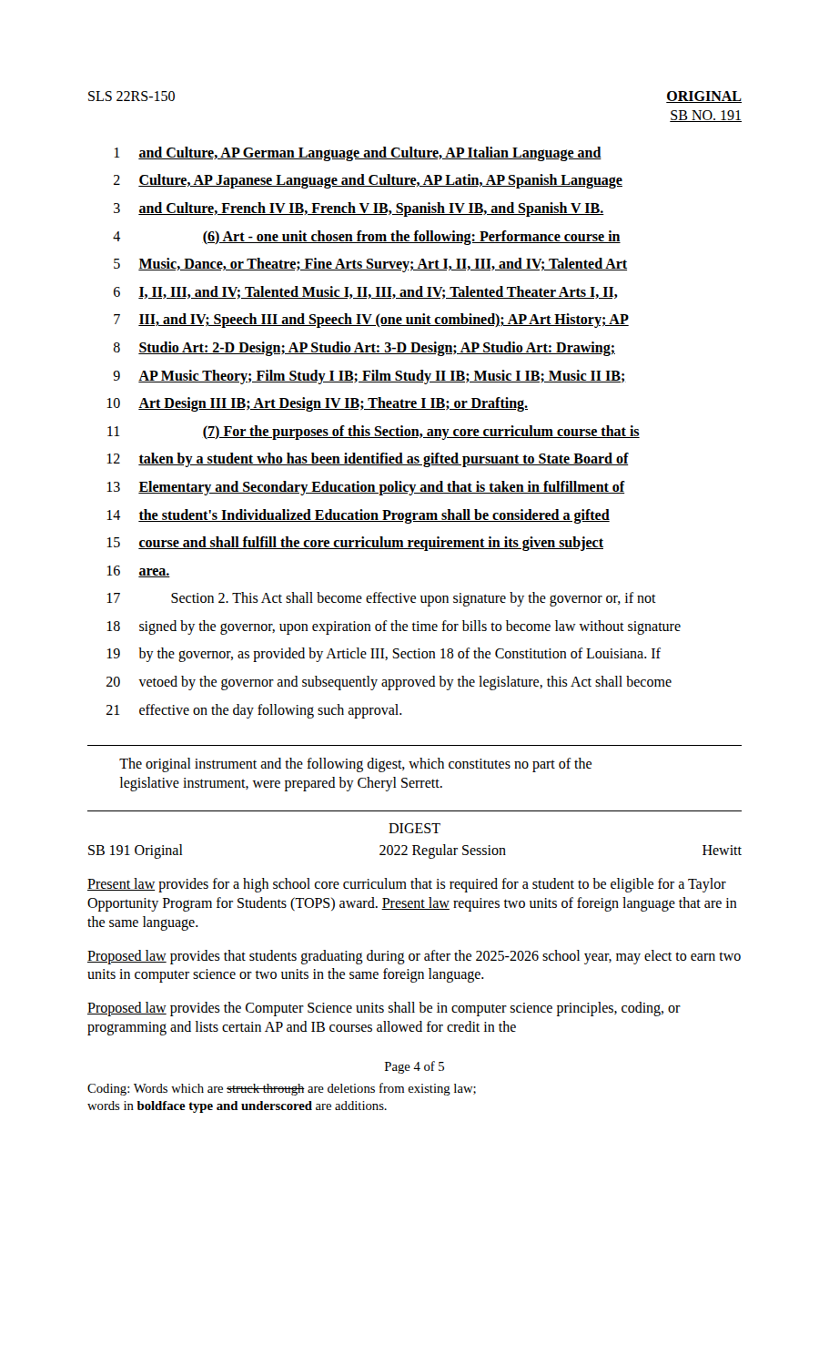SLS 22RS-150
ORIGINAL
SB NO. 191
| 1 | and Culture, AP German Language and Culture, AP Italian Language and |
| 2 | Culture, AP Japanese Language and Culture, AP Latin, AP Spanish Language |
| 3 | and Culture, French IV IB, French V IB, Spanish IV IB, and Spanish V IB. |
| 4 | (6) Art - one unit chosen from the following: Performance course in |
| 5 | Music, Dance, or Theatre; Fine Arts Survey; Art I, II, III, and IV; Talented Art |
| 6 | I, II, III, and IV; Talented Music I, II, III, and IV; Talented Theater Arts I, II, |
| 7 | III, and IV; Speech III and Speech IV (one unit combined); AP Art History; AP |
| 8 | Studio Art: 2-D Design; AP Studio Art: 3-D Design; AP Studio Art: Drawing; |
| 9 | AP Music Theory; Film Study I IB; Film Study II IB; Music I IB; Music II IB; |
| 10 | Art Design III IB; Art Design IV IB; Theatre I IB; or Drafting. |
| 11 | (7) For the purposes of this Section, any core curriculum course that is |
| 12 | taken by a student who has been identified as gifted pursuant to State Board of |
| 13 | Elementary and Secondary Education policy and that is taken in fulfillment of |
| 14 | the student's Individualized Education Program shall be considered a gifted |
| 15 | course and shall fulfill the core curriculum requirement in its given subject |
| 16 | area. |
| 17 | Section 2. This Act shall become effective upon signature by the governor or, if not |
| 18 | signed by the governor, upon expiration of the time for bills to become law without signature |
| 19 | by the governor, as provided by Article III, Section 18 of the Constitution of Louisiana. If |
| 20 | vetoed by the governor and subsequently approved by the legislature, this Act shall become |
| 21 | effective on the day following such approval. |
The original instrument and the following digest, which constitutes no part of the legislative instrument, were prepared by Cheryl Serrett.
DIGEST
SB 191 Original
2022 Regular Session
Hewitt
Present law provides for a high school core curriculum that is required for a student to be eligible for a Taylor Opportunity Program for Students (TOPS) award. Present law requires two units of foreign language that are in the same language.
Proposed law provides that students graduating during or after the 2025-2026 school year, may elect to earn two units in computer science or two units in the same foreign language.
Proposed law provides the Computer Science units shall be in computer science principles, coding, or programming and lists certain AP and IB courses allowed for credit in the
Page 4 of 5
Coding: Words which are struck through are deletions from existing law;
words in boldface type and underscored are additions.